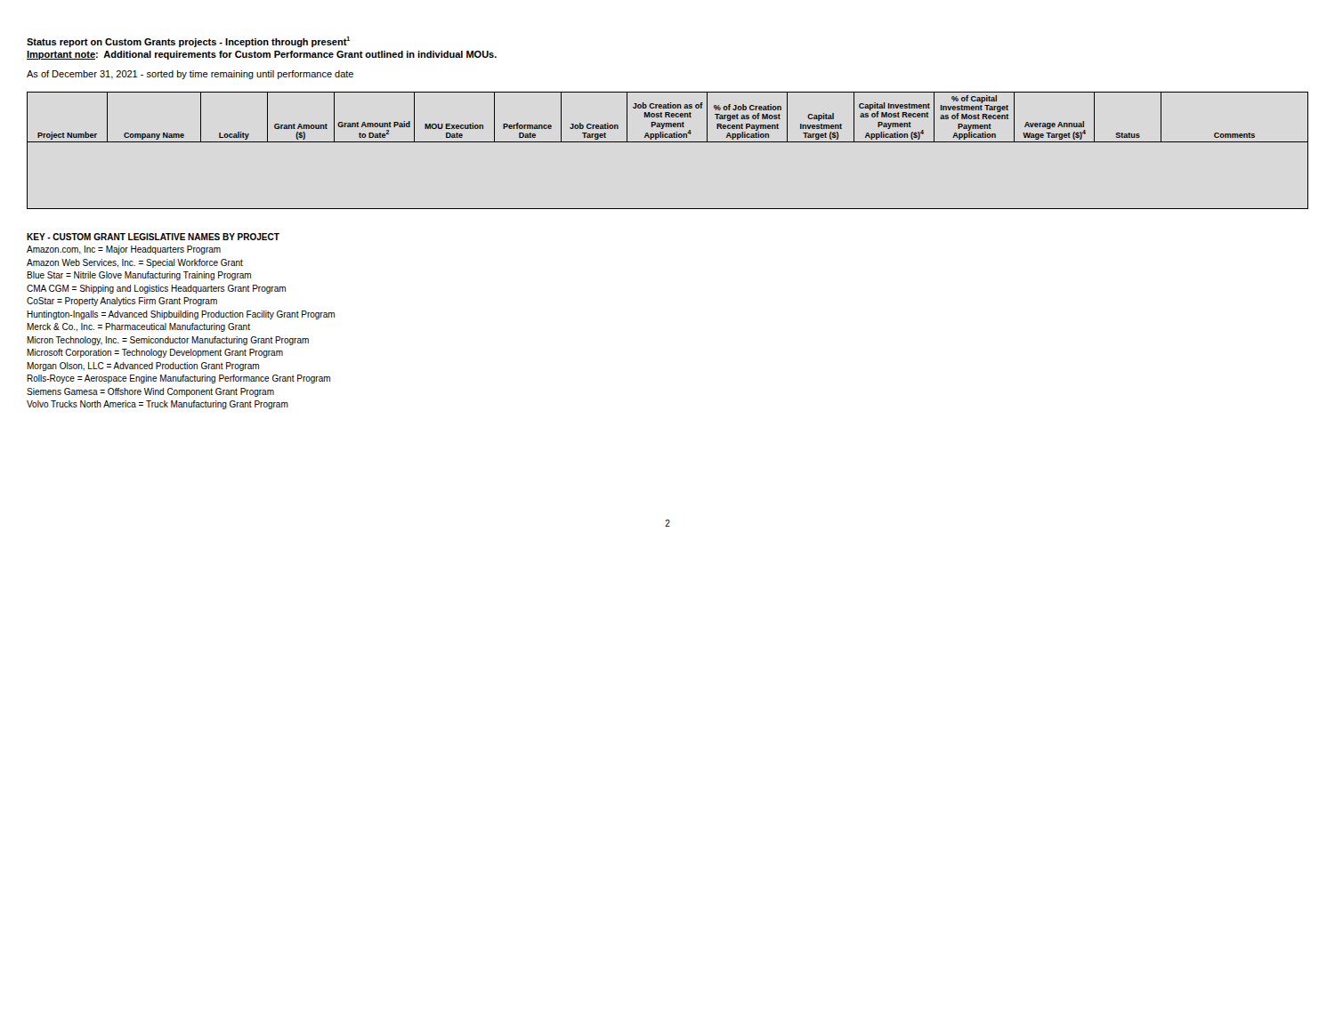Status report on Custom Grants projects - Inception through present1
Important note: Additional requirements for Custom Performance Grant outlined in individual MOUs.
As of December 31, 2021 - sorted by time remaining until performance date
| Project Number | Company Name | Locality | Grant Amount ($) | Grant Amount Paid to Date 2 | MOU Execution Date | Performance Date | Job Creation Target | Job Creation as of Most Recent Payment Application 4 | % of Job Creation Target as of Most Recent Payment Application | Capital Investment Target ($) | Capital Investment as of Most Recent Payment Application ($) 4 | % of Capital Investment Target as of Most Recent Payment Application | Average Annual Wage Target ($) 4 | Status | Comments |
| --- | --- | --- | --- | --- | --- | --- | --- | --- | --- | --- | --- | --- | --- | --- | --- |
KEY - CUSTOM GRANT LEGISLATIVE NAMES BY PROJECT
Amazon.com, Inc = Major Headquarters Program
Amazon Web Services, Inc. = Special Workforce Grant
Blue Star = Nitrile Glove Manufacturing Training Program
CMA CGM = Shipping and Logistics Headquarters Grant Program
CoStar = Property Analytics Firm Grant Program
Huntington-Ingalls = Advanced Shipbuilding Production Facility Grant Program
Merck & Co., Inc. = Pharmaceutical Manufacturing Grant
Micron Technology, Inc. = Semiconductor Manufacturing Grant Program
Microsoft Corporation = Technology Development Grant Program
Morgan Olson, LLC = Advanced Production Grant Program
Rolls-Royce = Aerospace Engine Manufacturing Performance Grant Program
Siemens Gamesa = Offshore Wind Component Grant Program
Volvo Trucks North America = Truck Manufacturing Grant Program
2